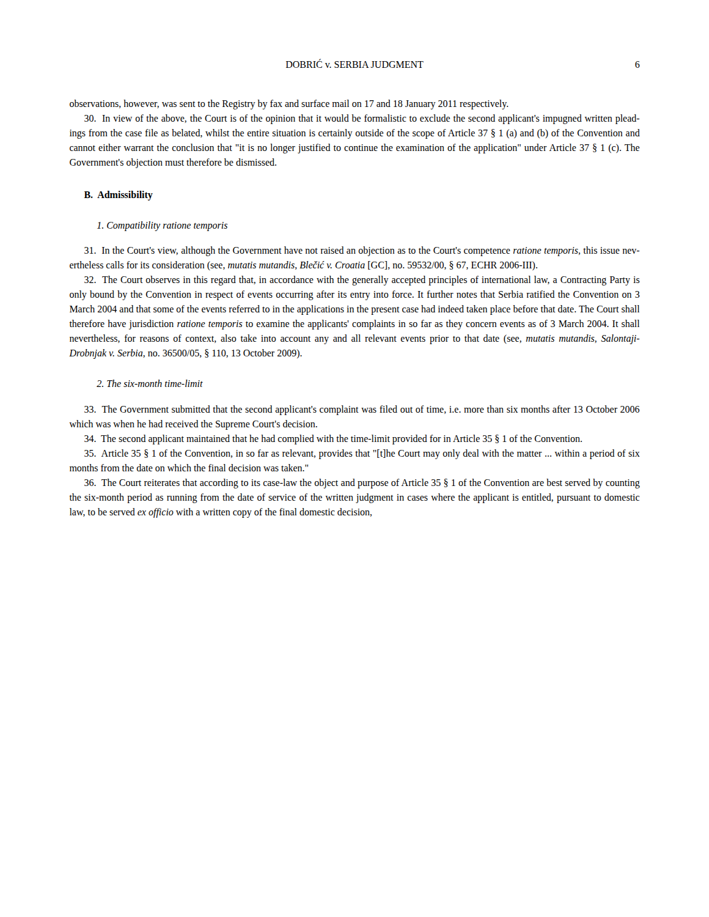DOBRIĆ v. SERBIA JUDGMENT 6
observations, however, was sent to the Registry by fax and surface mail on 17 and 18 January 2011 respectively.
30. In view of the above, the Court is of the opinion that it would be formalistic to exclude the second applicant's impugned written pleadings from the case file as belated, whilst the entire situation is certainly outside of the scope of Article 37 § 1 (a) and (b) of the Convention and cannot either warrant the conclusion that "it is no longer justified to continue the examination of the application" under Article 37 § 1 (c). The Government's objection must therefore be dismissed.
B. Admissibility
1. Compatibility ratione temporis
31. In the Court's view, although the Government have not raised an objection as to the Court's competence ratione temporis, this issue nevertheless calls for its consideration (see, mutatis mutandis, Blečić v. Croatia [GC], no. 59532/00, § 67, ECHR 2006-III).
32. The Court observes in this regard that, in accordance with the generally accepted principles of international law, a Contracting Party is only bound by the Convention in respect of events occurring after its entry into force. It further notes that Serbia ratified the Convention on 3 March 2004 and that some of the events referred to in the applications in the present case had indeed taken place before that date. The Court shall therefore have jurisdiction ratione temporis to examine the applicants' complaints in so far as they concern events as of 3 March 2004. It shall nevertheless, for reasons of context, also take into account any and all relevant events prior to that date (see, mutatis mutandis, Salontaji-Drobnjak v. Serbia, no. 36500/05, § 110, 13 October 2009).
2. The six-month time-limit
33. The Government submitted that the second applicant's complaint was filed out of time, i.e. more than six months after 13 October 2006 which was when he had received the Supreme Court's decision.
34. The second applicant maintained that he had complied with the time-limit provided for in Article 35 § 1 of the Convention.
35. Article 35 § 1 of the Convention, in so far as relevant, provides that "[t]he Court may only deal with the matter ... within a period of six months from the date on which the final decision was taken."
36. The Court reiterates that according to its case-law the object and purpose of Article 35 § 1 of the Convention are best served by counting the six-month period as running from the date of service of the written judgment in cases where the applicant is entitled, pursuant to domestic law, to be served ex officio with a written copy of the final domestic decision,